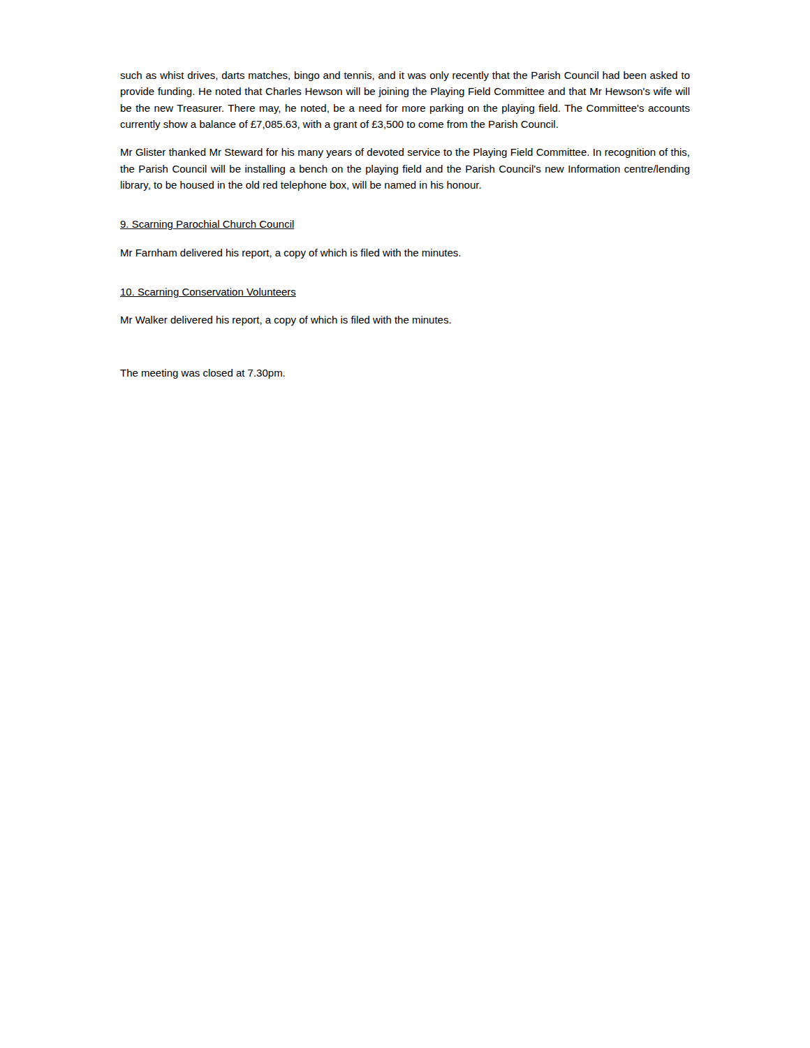such as whist drives, darts matches, bingo and tennis, and it was only recently that the Parish Council had been asked to provide funding. He noted that Charles Hewson will be joining the Playing Field Committee and that Mr Hewson's wife will be the new Treasurer. There may, he noted, be a need for more parking on the playing field. The Committee's accounts currently show a balance of £7,085.63, with a grant of £3,500 to come from the Parish Council.
Mr Glister thanked Mr Steward for his many years of devoted service to the Playing Field Committee. In recognition of this, the Parish Council will be installing a bench on the playing field and the Parish Council's new Information centre/lending library, to be housed in the old red telephone box, will be named in his honour.
9. Scarning Parochial Church Council
Mr Farnham delivered his report, a copy of which is filed with the minutes.
10. Scarning Conservation Volunteers
Mr Walker delivered his report, a copy of which is filed with the minutes.
The meeting was closed at 7.30pm.